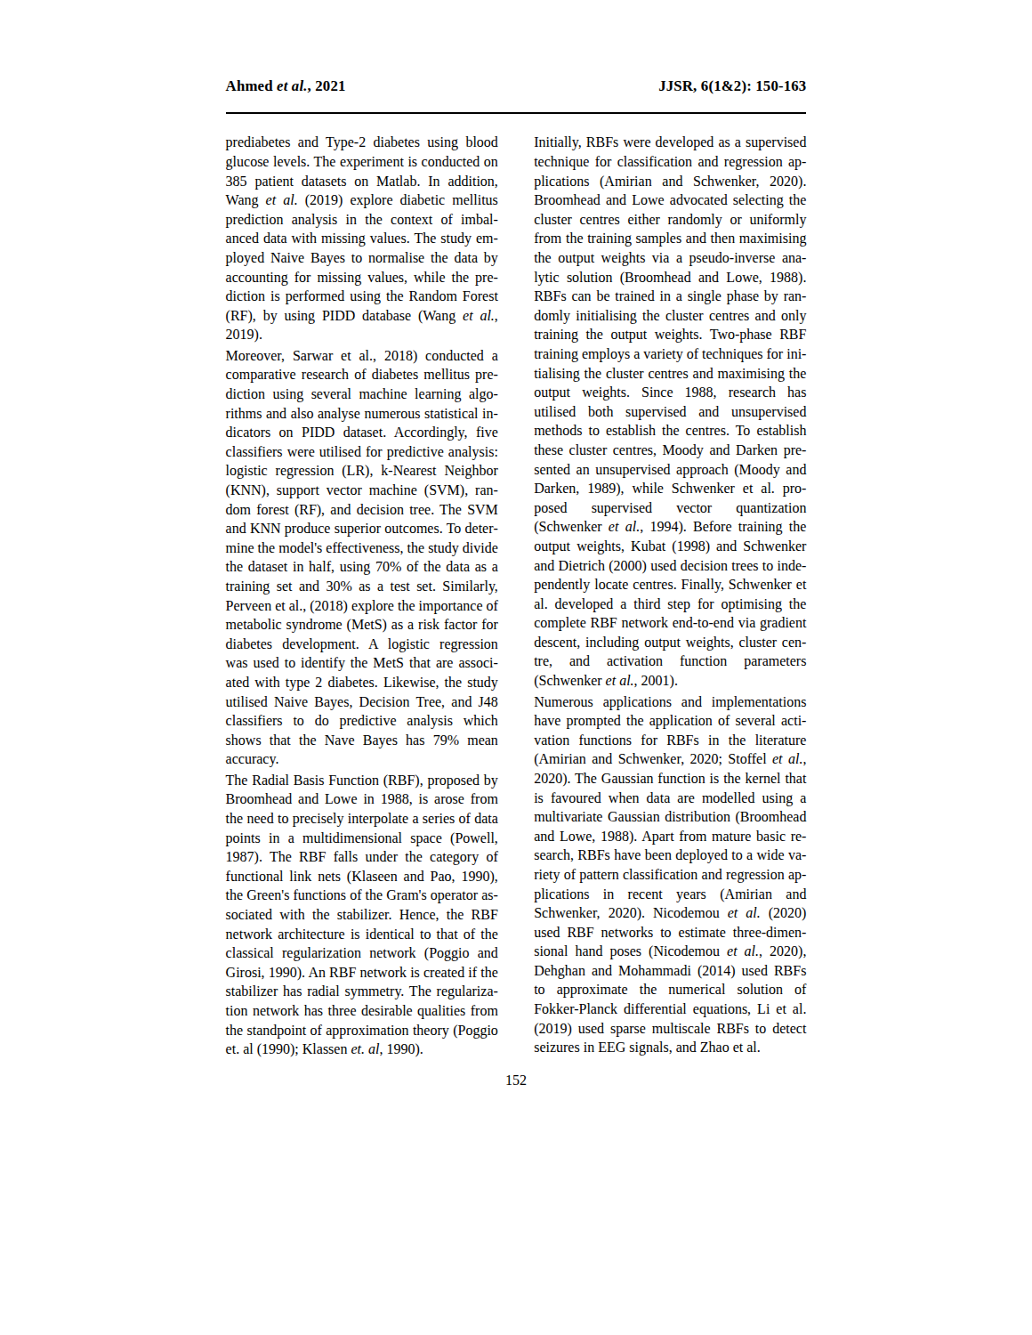Ahmed et al., 2021
JJSR, 6(1&2): 150-163
prediabetes and Type-2 diabetes using blood glucose levels. The experiment is conducted on 385 patient datasets on Matlab. In addition, Wang et al. (2019) explore diabetic mellitus prediction analysis in the context of imbalanced data with missing values. The study employed Naive Bayes to normalise the data by accounting for missing values, while the prediction is performed using the Random Forest (RF), by using PIDD database (Wang et al., 2019).
Moreover, Sarwar et al., 2018) conducted a comparative research of diabetes mellitus prediction using several machine learning algorithms and also analyse numerous statistical indicators on PIDD dataset. Accordingly, five classifiers were utilised for predictive analysis: logistic regression (LR), k-Nearest Neighbor (KNN), support vector machine (SVM), random forest (RF), and decision tree. The SVM and KNN produce superior outcomes. To determine the model's effectiveness, the study divide the dataset in half, using 70% of the data as a training set and 30% as a test set. Similarly, Perveen et al., (2018) explore the importance of metabolic syndrome (MetS) as a risk factor for diabetes development. A logistic regression was used to identify the MetS that are associated with type 2 diabetes. Likewise, the study utilised Naive Bayes, Decision Tree, and J48 classifiers to do predictive analysis which shows that the Nave Bayes has 79% mean accuracy.
The Radial Basis Function (RBF), proposed by Broomhead and Lowe in 1988, is arose from the need to precisely interpolate a series of data points in a multidimensional space (Powell, 1987). The RBF falls under the category of functional link nets (Klaseen and Pao, 1990), the Green's functions of the Gram's operator associated with the stabilizer. Hence, the RBF network architecture is identical to that of the classical regularization network (Poggio and Girosi, 1990). An RBF network is created if the stabilizer has radial symmetry. The regularization network has three desirable qualities from the standpoint of approximation theory (Poggio et. al (1990); Klassen et. al, 1990).
Initially, RBFs were developed as a supervised technique for classification and regression applications (Amirian and Schwenker, 2020). Broomhead and Lowe advocated selecting the cluster centres either randomly or uniformly from the training samples and then maximising the output weights via a pseudo-inverse analytic solution (Broomhead and Lowe, 1988). RBFs can be trained in a single phase by randomly initialising the cluster centres and only training the output weights. Two-phase RBF training employs a variety of techniques for initialising the cluster centres and maximising the output weights. Since 1988, research has utilised both supervised and unsupervised methods to establish the centres. To establish these cluster centres, Moody and Darken presented an unsupervised approach (Moody and Darken, 1989), while Schwenker et al. proposed supervised vector quantization (Schwenker et al., 1994). Before training the output weights, Kubat (1998) and Schwenker and Dietrich (2000) used decision trees to independently locate centres. Finally, Schwenker et al. developed a third step for optimising the complete RBF network end-to-end via gradient descent, including output weights, cluster centre, and activation function parameters (Schwenker et al., 2001).
Numerous applications and implementations have prompted the application of several activation functions for RBFs in the literature (Amirian and Schwenker, 2020; Stoffel et al., 2020). The Gaussian function is the kernel that is favoured when data are modelled using a multivariate Gaussian distribution (Broomhead and Lowe, 1988). Apart from mature basic research, RBFs have been deployed to a wide variety of pattern classification and regression applications in recent years (Amirian and Schwenker, 2020). Nicodemou et al. (2020) used RBF networks to estimate three-dimensional hand poses (Nicodemou et al., 2020), Dehghan and Mohammadi (2014) used RBFs to approximate the numerical solution of Fokker-Planck differential equations, Li et al. (2019) used sparse multiscale RBFs to detect seizures in EEG signals, and Zhao et al.
152